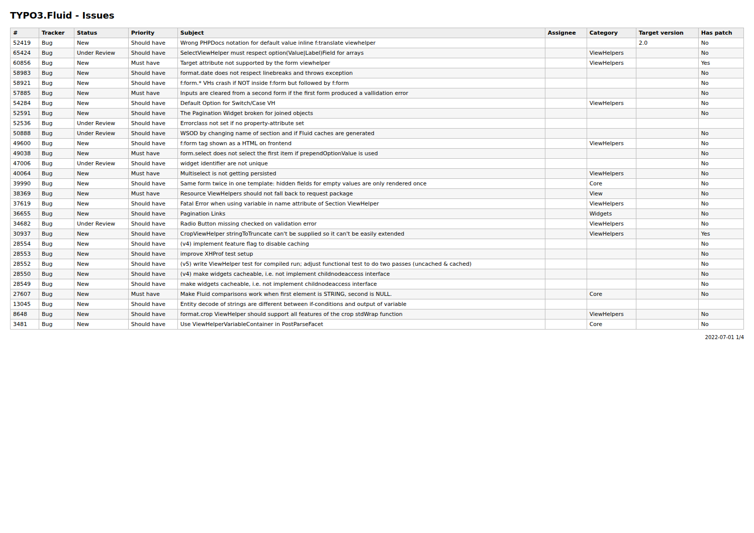TYPO3.Fluid - Issues
| # | Tracker | Status | Priority | Subject | Assignee | Category | Target version | Has patch |
| --- | --- | --- | --- | --- | --- | --- | --- | --- |
| 52419 | Bug | New | Should have | Wrong PHPDocs notation for default value inline f:translate viewhelper | | | 2.0 | No |
| 65424 | Bug | Under Review | Should have | SelectViewHelper must respect option(Value/Label)Field for arrays | | ViewHelpers | | No |
| 60856 | Bug | New | Must have | Target attribute not supported by the form viewhelper | | ViewHelpers | | Yes |
| 58983 | Bug | New | Should have | format.date does not respect linebreaks and throws exception | | | | No |
| 58921 | Bug | New | Should have | f:form.* VHs crash if NOT inside f:form but followed by f:form | | | | No |
| 57885 | Bug | New | Must have | Inputs are cleared from a second form if the first form produced a vallidation error | | | | No |
| 54284 | Bug | New | Should have | Default Option for Switch/Case VH | | ViewHelpers | | No |
| 52591 | Bug | New | Should have | The Pagination Widget broken for joined objects | | | | No |
| 52536 | Bug | Under Review | Should have | Errorclass not set if no property-attribute set | | | | |
| 50888 | Bug | Under Review | Should have | WSOD by changing name of section and if Fluid caches are generated | | | | No |
| 49600 | Bug | New | Should have | f:form tag shown as a HTML on frontend | | ViewHelpers | | No |
| 49038 | Bug | New | Must have | form.select does not select the first item if prependOptionValue is used | | | | No |
| 47006 | Bug | Under Review | Should have | widget identifier are not unique | | | | No |
| 40064 | Bug | New | Must have | Multiselect is not getting persisted | | ViewHelpers | | No |
| 39990 | Bug | New | Should have | Same form twice in one template: hidden fields for empty values are only rendered once | | Core | | No |
| 38369 | Bug | New | Must have | Resource ViewHelpers should not fall back to request package | | View | | No |
| 37619 | Bug | New | Should have | Fatal Error when using variable in name attribute of Section ViewHelper | | ViewHelpers | | No |
| 36655 | Bug | New | Should have | Pagination Links | | Widgets | | No |
| 34682 | Bug | Under Review | Should have | Radio Button missing checked on validation error | | ViewHelpers | | No |
| 30937 | Bug | New | Should have | CropViewHelper stringToTruncate can't be supplied so it can't be easily extended | | ViewHelpers | | Yes |
| 28554 | Bug | New | Should have | (v4) implement feature flag to disable caching | | | | No |
| 28553 | Bug | New | Should have | improve XHProf test setup | | | | No |
| 28552 | Bug | New | Should have | (v5) write ViewHelper test for compiled run; adjust functional test to do two passes (uncached & cached) | | | | No |
| 28550 | Bug | New | Should have | (v4) make widgets cacheable, i.e. not implement childnodeaccess interface | | | | No |
| 28549 | Bug | New | Should have | make widgets cacheable, i.e. not implement childnodeaccess interface | | | | No |
| 27607 | Bug | New | Must have | Make Fluid comparisons work when first element is STRING, second is NULL. | | Core | | No |
| 13045 | Bug | New | Should have | Entity decode of strings are different between if-conditions and output of variable | | | | |
| 8648 | Bug | New | Should have | format.crop ViewHelper should support all features of the crop stdWrap function | | ViewHelpers | | No |
| 3481 | Bug | New | Should have | Use ViewHelperVariableContainer in PostParseFacet | | Core | | No |
2022-07-01 1/4